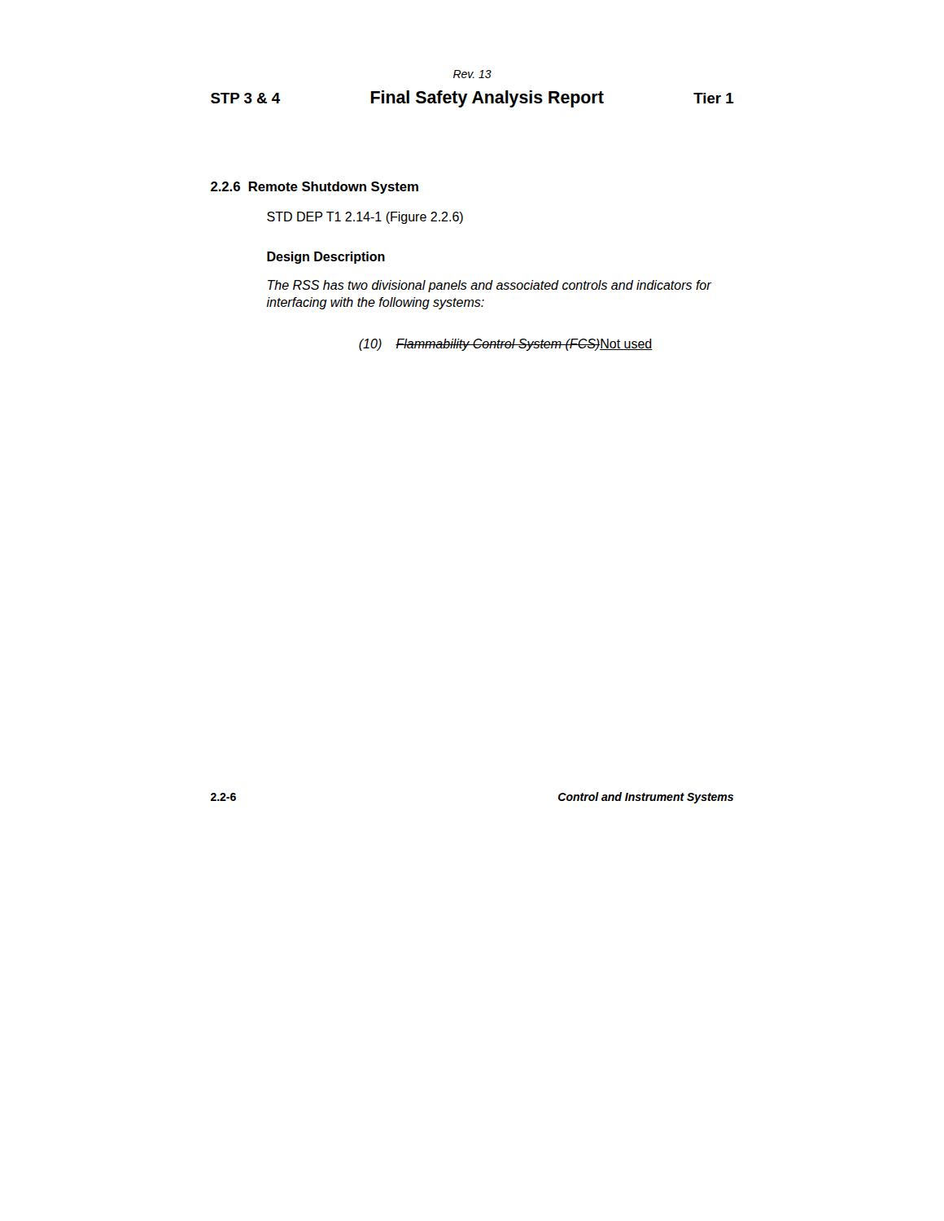Rev. 13
STP 3 & 4
Final Safety Analysis Report
Tier 1
2.2.6 Remote Shutdown System
STD DEP T1 2.14-1 (Figure 2.2.6)
Design Description
The RSS has two divisional panels and associated controls and indicators for interfacing with the following systems:
(10) Flammability Control System (FCS) Not used
2.2-6
Control and Instrument Systems